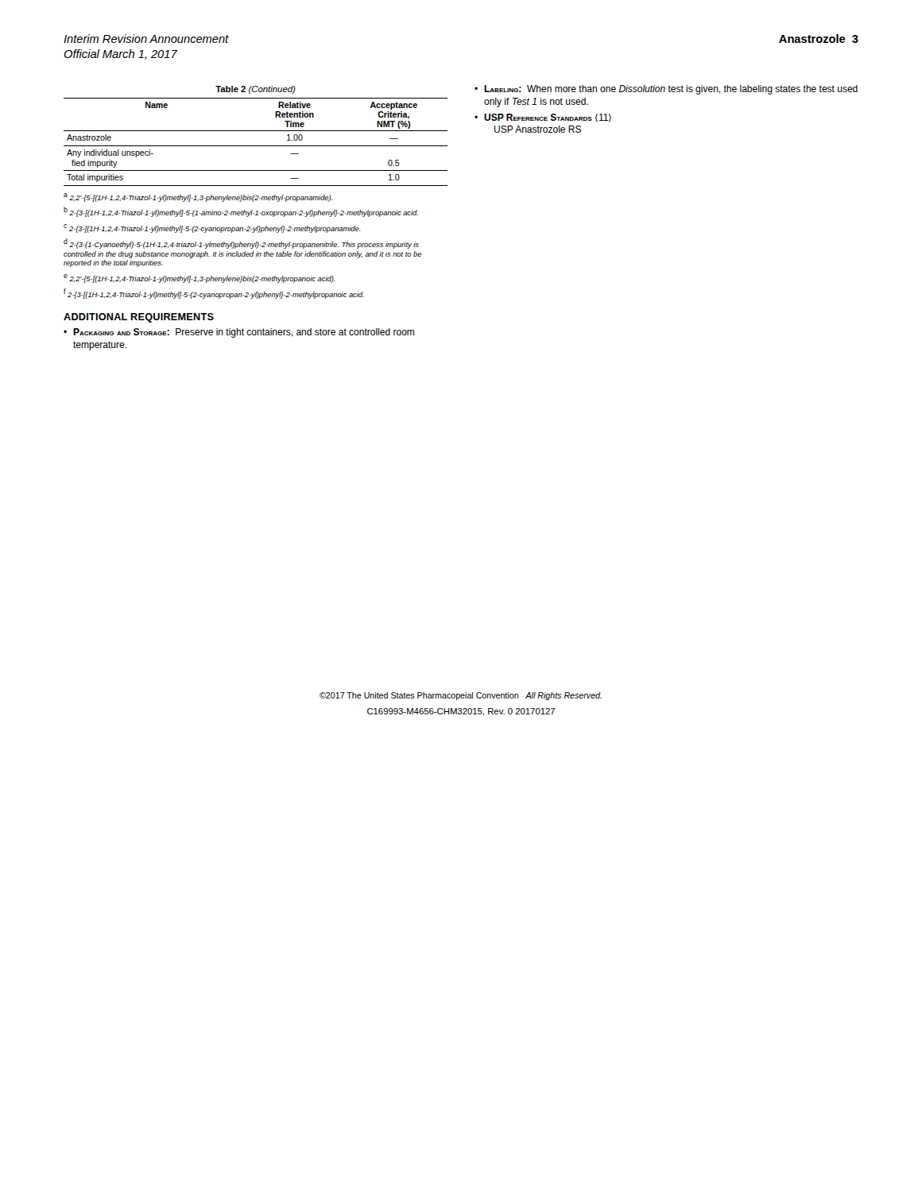Anastrozole 3
Interim Revision Announcement
Official March 1, 2017
Table 2 (Continued)
| Name | Relative Retention Time | Acceptance Criteria, NMT (%) |
| --- | --- | --- |
| Anastrozole | 1.00 | — |
| Any individual unspeci- fied impurity | — | 0.5 |
| Total impurities | — | 1.0 |
a 2,2′-{5-[(1H-1,2,4-Triazol-1-yl)methyl]-1,3-phenylene}bis(2-methyl-propanamide).
b 2-{3-[(1H-1,2,4-Triazol-1-yl)methyl]-5-(1-amino-2-methyl-1-oxopropan-2-yl)phenyl}-2-methylpropanoic acid.
c 2-{3-[(1H-1,2,4-Triazol-1-yl)methyl]-5-(2-cyanopropan-2-yl)phenyl}-2-methylpropanamide.
d 2-(3-(1-Cyanoethyl)-5-(1H-1,2,4-triazol-1-ylmethyl)phenyl)-2-methyl-propanenitrile. This process impurity is controlled in the drug substance monograph. It is included in the table for identification only, and it is not to be reported in the total impurities.
e 2,2′-{5-[(1H-1,2,4-Triazol-1-yl)methyl]-1,3-phenylene}bis(2-methylpropanoic acid).
f 2-{3-[(1H-1,2,4-Triazol-1-yl)methyl]-5-(2-cyanopropan-2-yl)phenyl}-2-methylpropanoic acid.
Additional Requirements
Packaging and Storage: Preserve in tight containers, and store at controlled room temperature.
Labeling: When more than one Dissolution test is given, the labeling states the test used only if Test 1 is not used.
USP Reference Standards ⟨11⟩ USP Anastrozole RS
©2017 The United States Pharmacopeial Convention All Rights Reserved.
C169993-M4656-CHM32015, Rev. 0 20170127